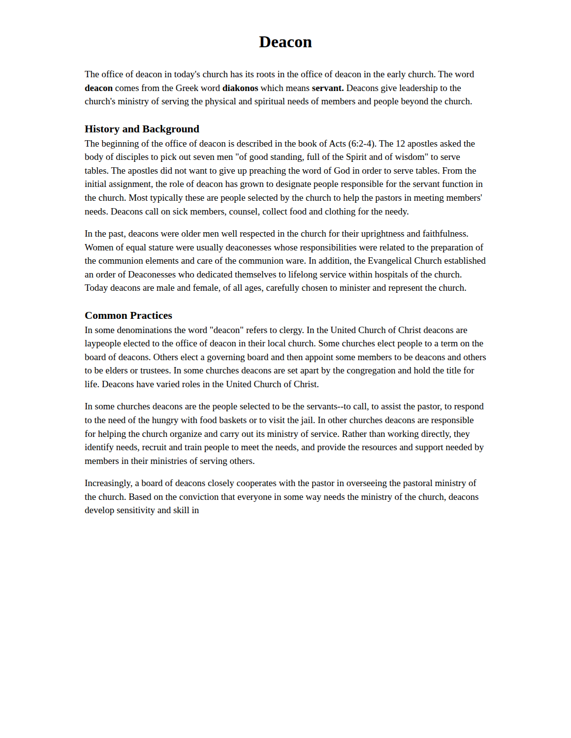Deacon
The office of deacon in today's church has its roots in the office of deacon in the early church. The word deacon comes from the Greek word diakonos which means servant. Deacons give leadership to the church's ministry of serving the physical and spiritual needs of members and people beyond the church.
History and Background
The beginning of the office of deacon is described in the book of Acts (6:2-4). The 12 apostles asked the body of disciples to pick out seven men "of good standing, full of the Spirit and of wisdom" to serve tables. The apostles did not want to give up preaching the word of God in order to serve tables. From the initial assignment, the role of deacon has grown to designate people responsible for the servant function in the church. Most typically these are people selected by the church to help the pastors in meeting members' needs. Deacons call on sick members, counsel, collect food and clothing for the needy.
In the past, deacons were older men well respected in the church for their uprightness and faithfulness. Women of equal stature were usually deaconesses whose responsibilities were related to the preparation of the communion elements and care of the communion ware. In addition, the Evangelical Church established an order of Deaconesses who dedicated themselves to lifelong service within hospitals of the church. Today deacons are male and female, of all ages, carefully chosen to minister and represent the church.
Common Practices
In some denominations the word "deacon" refers to clergy. In the United Church of Christ deacons are laypeople elected to the office of deacon in their local church. Some churches elect people to a term on the board of deacons. Others elect a governing board and then appoint some members to be deacons and others to be elders or trustees. In some churches deacons are set apart by the congregation and hold the title for life. Deacons have varied roles in the United Church of Christ.
In some churches deacons are the people selected to be the servants--to call, to assist the pastor, to respond to the need of the hungry with food baskets or to visit the jail. In other churches deacons are responsible for helping the church organize and carry out its ministry of service. Rather than working directly, they identify needs, recruit and train people to meet the needs, and provide the resources and support needed by members in their ministries of serving others.
Increasingly, a board of deacons closely cooperates with the pastor in overseeing the pastoral ministry of the church. Based on the conviction that everyone in some way needs the ministry of the church, deacons develop sensitivity and skill in